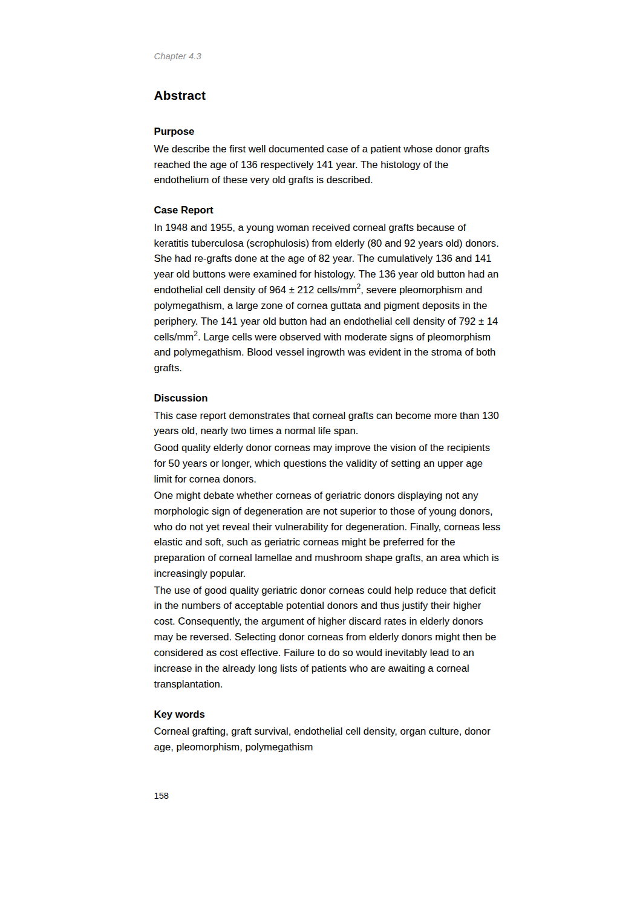Chapter 4.3
Abstract
Purpose
We describe the first well documented case of a patient whose donor grafts reached the age of 136 respectively 141 year. The histology of the endothelium of these very old grafts is described.
Case Report
In 1948 and 1955, a young woman received corneal grafts because of keratitis tuberculosa (scrophulosis) from elderly (80 and 92 years old) donors. She had re-grafts done at the age of 82 year. The cumulatively 136 and 141 year old buttons were examined for histology. The 136 year old button had an endothelial cell density of 964 ± 212 cells/mm2, severe pleomorphism and polymegathism, a large zone of cornea guttata and pigment deposits in the periphery. The 141 year old button had an endothelial cell density of 792 ± 14 cells/mm2. Large cells were observed with moderate signs of pleomorphism and polymegathism. Blood vessel ingrowth was evident in the stroma of both grafts.
Discussion
This case report demonstrates that corneal grafts can become more than 130 years old, nearly two times a normal life span.
Good quality elderly donor corneas may improve the vision of the recipients for 50 years or longer, which questions the validity of setting an upper age limit for cornea donors.
One might debate whether corneas of geriatric donors displaying not any morphologic sign of degeneration are not superior to those of young donors, who do not yet reveal their vulnerability for degeneration. Finally, corneas less elastic and soft, such as geriatric corneas might be preferred for the preparation of corneal lamellae and mushroom shape grafts, an area which is increasingly popular.
The use of good quality geriatric donor corneas could help reduce that deficit in the numbers of acceptable potential donors and thus justify their higher cost. Consequently, the argument of higher discard rates in elderly donors may be reversed. Selecting donor corneas from elderly donors might then be considered as cost effective. Failure to do so would inevitably lead to an increase in the already long lists of patients who are awaiting a corneal transplantation.
Key words
Corneal grafting, graft survival, endothelial cell density, organ culture, donor age, pleomorphism, polymegathism
158